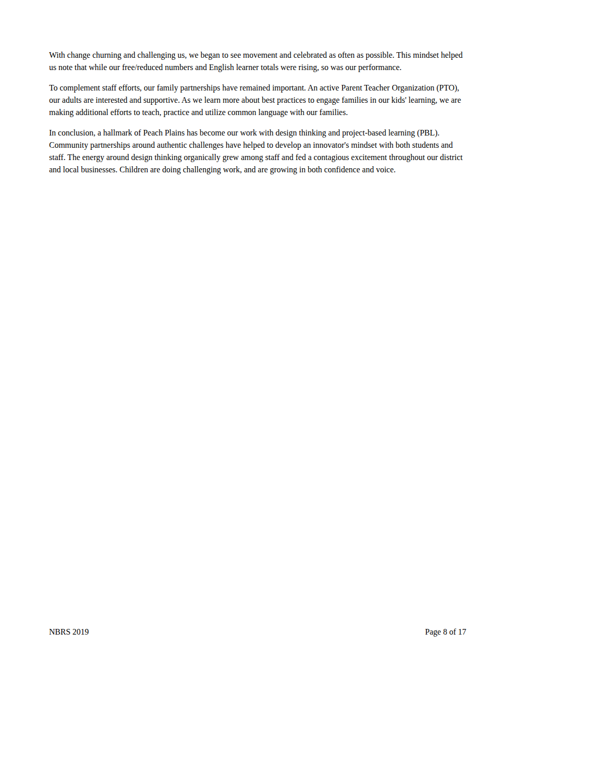With change churning and challenging us, we began to see movement and celebrated as often as possible. This mindset helped us note that while our free/reduced numbers and English learner totals were rising, so was our performance.
To complement staff efforts, our family partnerships have remained important. An active Parent Teacher Organization (PTO), our adults are interested and supportive. As we learn more about best practices to engage families in our kids' learning, we are making additional efforts to teach, practice and utilize common language with our families.
In conclusion, a hallmark of Peach Plains has become our work with design thinking and project-based learning (PBL). Community partnerships around authentic challenges have helped to develop an innovator's mindset with both students and staff. The energy around design thinking organically grew among staff and fed a contagious excitement throughout our district and local businesses. Children are doing challenging work, and are growing in both confidence and voice.
NBRS 2019 Page 8 of 17